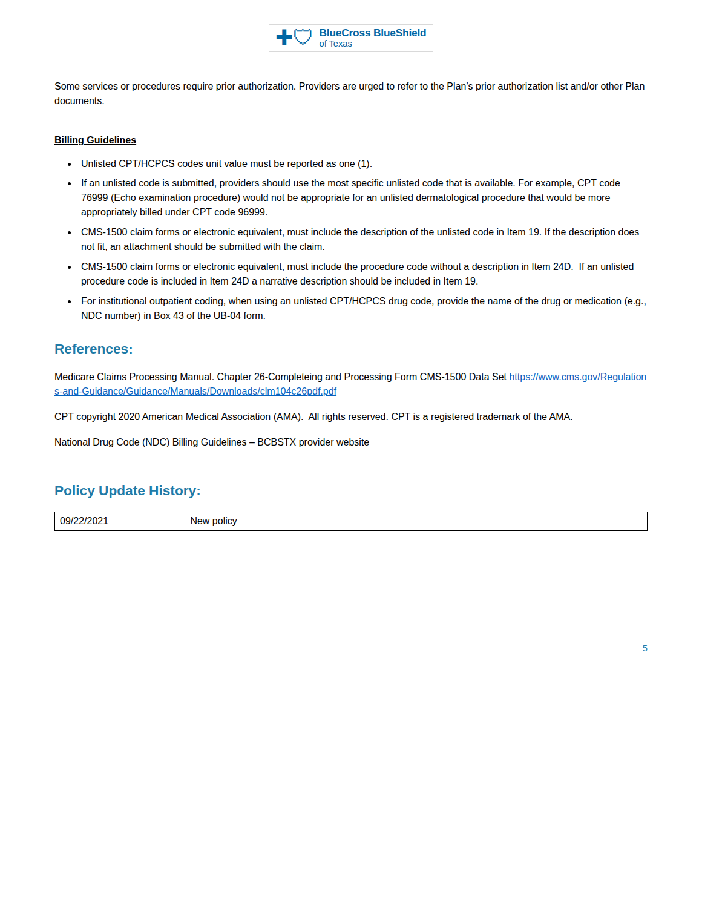✚🛡 BlueCross BlueShield
of Texas
Some services or procedures require prior authorization. Providers are urged to refer to the Plan’s prior authorization list and/or other Plan documents.
Billing Guidelines
Unlisted CPT/HCPCS codes unit value must be reported as one (1).
If an unlisted code is submitted, providers should use the most specific unlisted code that is available. For example, CPT code 76999 (Echo examination procedure) would not be appropriate for an unlisted dermatological procedure that would be more appropriately billed under CPT code 96999.
CMS-1500 claim forms or electronic equivalent, must include the description of the unlisted code in Item 19. If the description does not fit, an attachment should be submitted with the claim.
CMS-1500 claim forms or electronic equivalent, must include the procedure code without a description in Item 24D. If an unlisted procedure code is included in Item 24D a narrative description should be included in Item 19.
For institutional outpatient coding, when using an unlisted CPT/HCPCS drug code, provide the name of the drug or medication (e.g., NDC number) in Box 43 of the UB-04 form.
References:
Medicare Claims Processing Manual. Chapter 26-Completeing and Processing Form CMS-1500 Data Set https://www.cms.gov/Regulations-and-Guidance/Guidance/Manuals/Downloads/clm104c26pdf.pdf
CPT copyright 2020 American Medical Association (AMA). All rights reserved. CPT is a registered trademark of the AMA.
National Drug Code (NDC) Billing Guidelines – BCBSTX provider website
Policy Update History:
| 09/22/2021 | New policy |
5